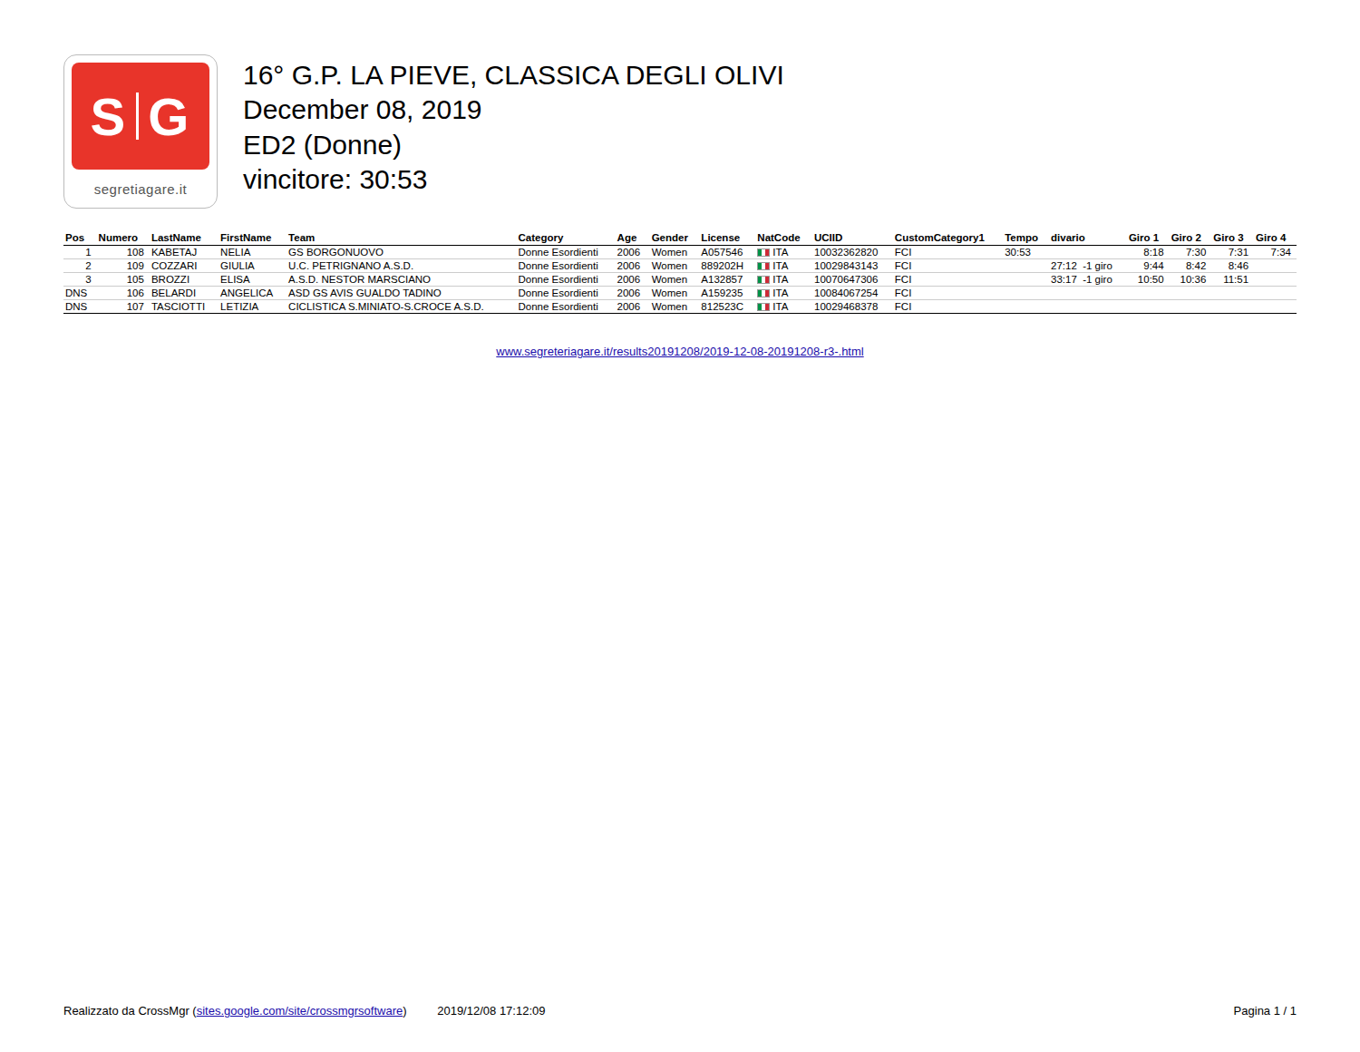S G
segretiagare.it
16° G.P. LA PIEVE, CLASSICA DEGLI OLIVI
December 08, 2019
ED2 (Donne)
vincitore: 30:53
| Pos | Numero | LastName | FirstName | Team | Category | Age | Gender | License | NatCode | UCIID | CustomCategory1 | Tempo | divario | Giro 1 | Giro 2 | Giro 3 | Giro 4 |
| --- | --- | --- | --- | --- | --- | --- | --- | --- | --- | --- | --- | --- | --- | --- | --- | --- | --- |
| 1 | 108 | KABETAJ | NELIA | GS BORGONUOVO | Donne Esordienti | 2006 | Women | A057546 | ITA | 10032362820 | FCI | 30:53 | | 8:18 | 7:30 | 7:31 | 7:34 |
| 2 | 109 | COZZARI | GIULIA | U.C. PETRIGNANO A.S.D. | Donne Esordienti | 2006 | Women | 889202H | ITA | 10029843143 | FCI | | 27:12 -1 giro | 9:44 | 8:42 | 8:46 | |
| 3 | 105 | BROZZI | ELISA | A.S.D. NESTOR MARSCIANO | Donne Esordienti | 2006 | Women | A132857 | ITA | 10070647306 | FCI | | 33:17 -1 giro | 10:50 | 10:36 | 11:51 | |
| DNS | 106 | BELARDI | ANGELICA | ASD GS AVIS GUALDO TADINO | Donne Esordienti | 2006 | Women | A159235 | ITA | 10084067254 | FCI | | | | | | |
| DNS | 107 | TASCIOTTI | LETIZIA | CICLISTICA S.MINIATO-S.CROCE A.S.D. | Donne Esordienti | 2006 | Women | 812523C | ITA | 10029468378 | FCI | | | | | | |
www.segreteriagare.it/results20191208/2019-12-08-20191208-r3-.html
Realizzato da CrossMgr (sites.google.com/site/crossmgrsoftware) 2019/12/08 17:12:09
Pagina 1 / 1